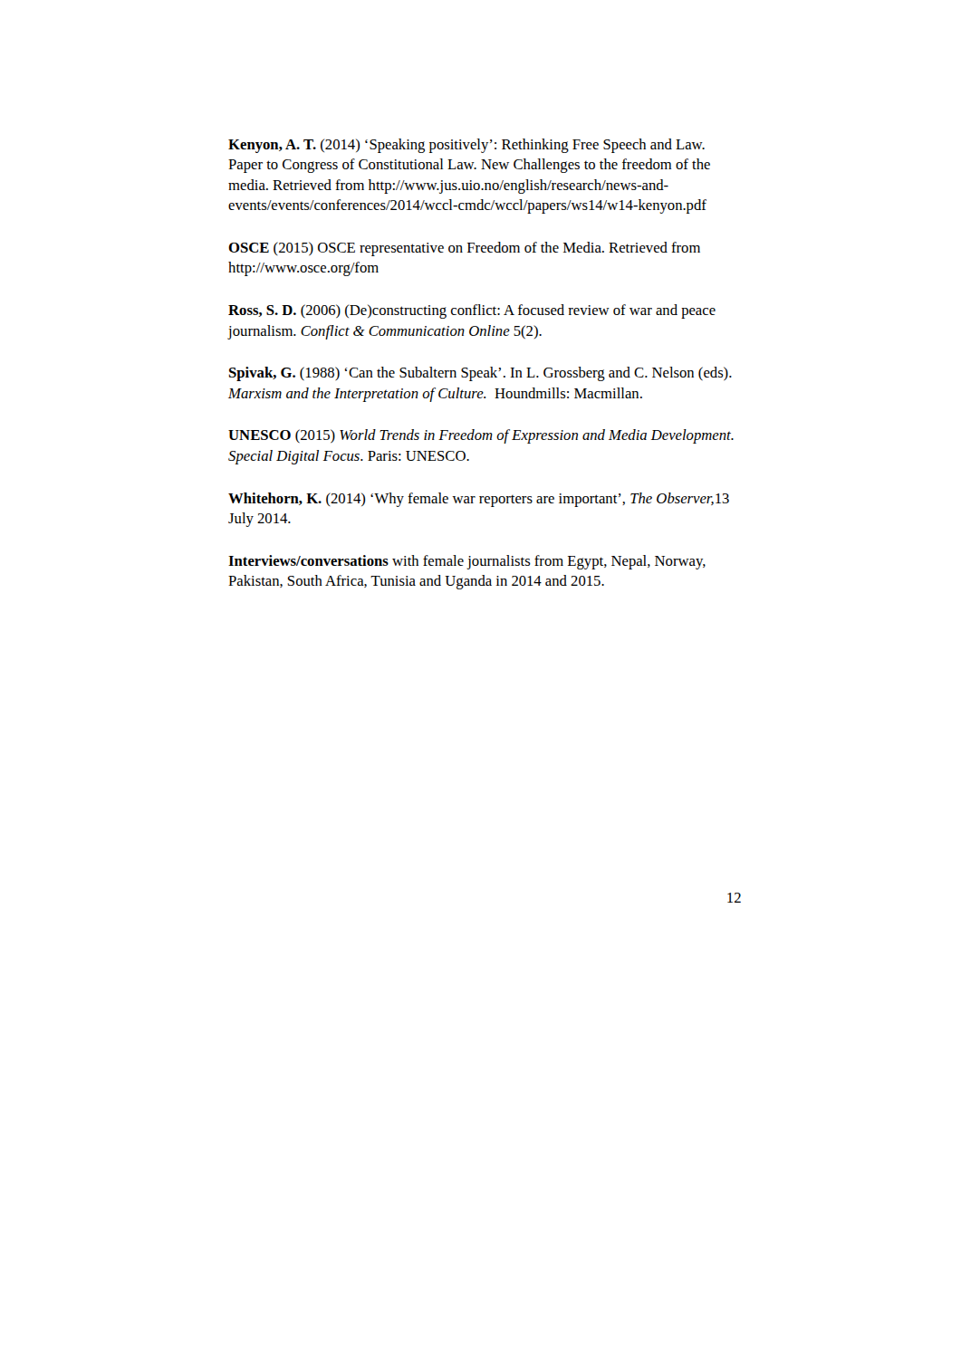Kenyon, A. T. (2014) ‘Speaking positively’: Rethinking Free Speech and Law. Paper to Congress of Constitutional Law. New Challenges to the freedom of the media. Retrieved from http://www.jus.uio.no/english/research/news-and-events/events/conferences/2014/wccl-cmdc/wccl/papers/ws14/w14-kenyon.pdf
OSCE (2015) OSCE representative on Freedom of the Media. Retrieved from http://www.osce.org/fom
Ross, S. D. (2006) (De)constructing conflict: A focused review of war and peace journalism. Conflict & Communication Online 5(2).
Spivak, G. (1988) ‘Can the Subaltern Speak’. In L. Grossberg and C. Nelson (eds). Marxism and the Interpretation of Culture. Houndmills: Macmillan.
UNESCO (2015) World Trends in Freedom of Expression and Media Development. Special Digital Focus. Paris: UNESCO.
Whitehorn, K. (2014) ‘Why female war reporters are important’, The Observer, 13 July 2014.
Interviews/conversations with female journalists from Egypt, Nepal, Norway, Pakistan, South Africa, Tunisia and Uganda in 2014 and 2015.
12